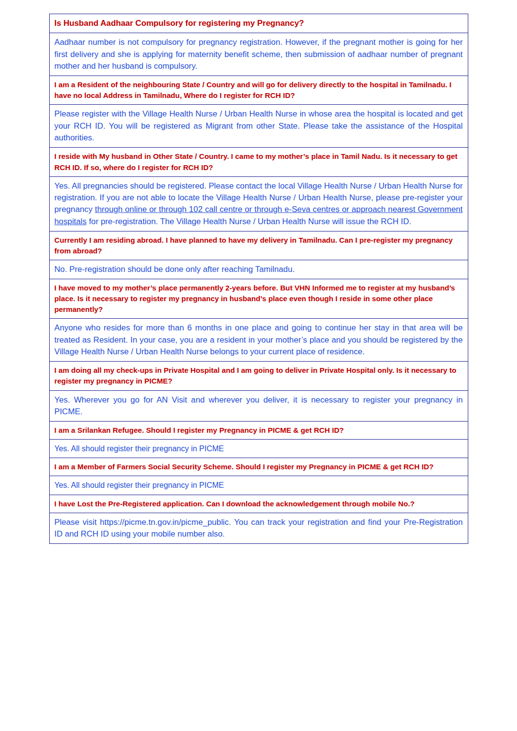| Is Husband Aadhaar Compulsory for registering my Pregnancy? |
| Aadhaar number is not compulsory for pregnancy registration. However, if the pregnant mother is going for her first delivery and she is applying for maternity benefit scheme, then submission of aadhaar number of pregnant mother and her husband is compulsory. |
| I am a Resident of the neighbouring State / Country and will go for delivery directly to the hospital in Tamilnadu. I have no local Address in Tamilnadu, Where do I register for RCH ID? |
| Please register with the Village Health Nurse / Urban Health Nurse in whose area the hospital is located and get your RCH ID. You will be registered as Migrant from other State. Please take the assistance of the Hospital authorities. |
| I reside with My husband in Other State / Country. I came to my mother’s place in Tamil Nadu. Is it necessary to get RCH ID. If so, where do I register for RCH ID? |
| Yes. All pregnancies should be registered. Please contact the local Village Health Nurse / Urban Health Nurse for registration. If you are not able to locate the Village Health Nurse / Urban Health Nurse, please pre-register your pregnancy through online or through 102 call centre or through e-Seva centres or approach nearest Government hospitals for pre-registration. The Village Health Nurse / Urban Health Nurse will issue the RCH ID. |
| Currently I am residing abroad. I have planned to have my delivery in Tamilnadu. Can I pre-register my pregnancy from abroad? |
| No. Pre-registration should be done only after reaching Tamilnadu. |
| I have moved to my mother’s place permanently 2-years before. But VHN Informed me to register at my husband’s place. Is it necessary to register my pregnancy in husband’s place even though I reside in some other place permanently? |
| Anyone who resides for more than 6 months in one place and going to continue her stay in that area will be treated as Resident. In your case, you are a resident in your mother’s place and you should be registered by the Village Health Nurse / Urban Health Nurse belongs to your current place of residence. |
| I am doing all my check-ups in Private Hospital and I am going to deliver in Private Hospital only. Is it necessary to register my pregnancy in PICME? |
| Yes. Wherever you go for AN Visit and wherever you deliver, it is necessary to register your pregnancy in PICME. |
| I am a Srilankan Refugee. Should I register my Pregnancy in PICME & get RCH ID? |
| Yes. All should register their pregnancy in PICME |
| I am a Member of Farmers Social Security Scheme. Should I register my Pregnancy in PICME & get RCH ID? |
| Yes. All should register their pregnancy in PICME |
| I have Lost the Pre-Registered application. Can I download the acknowledgement through mobile No.? |
| Please visit https://picme.tn.gov.in/picme_public. You can track your registration and find your Pre-Registration ID and RCH ID using your mobile number also. |